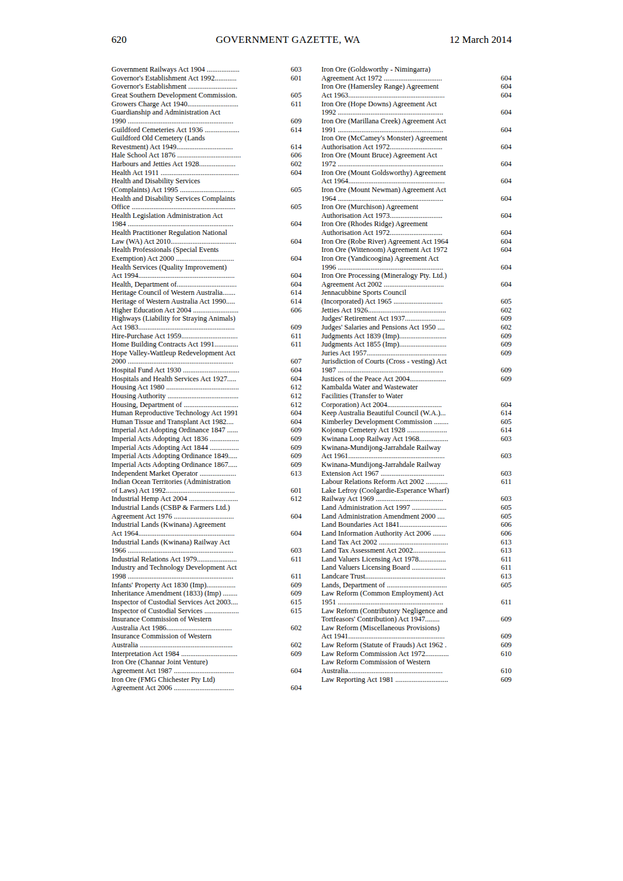620
GOVERNMENT GAZETTE, WA
12 March 2014
| Government Railways Act 1904 .................. | 603 |
| Governor's Establishment Act 1992............ | 601 |
| Governor's Establishment ........................... | |
| Great Southern Development Commission. | 605 |
| Growers Charge Act 1940............................ | 611 |
| Guardianship and Administration Act | |
| 1990 .......................................................... | 609 |
| Guildford Cemeteries Act 1936 ................... | 614 |
| Guildford Old Cemetery (Lands | |
| Revestment) Act 1949............................... | 614 |
| Hale School Act 1876 ................................... | 606 |
| Harbours and Jetties Act 1928.................... | 602 |
| Health Act 1911 ........................................... | 604 |
| Health and Disability Services | |
| (Complaints) Act 1995 .............................. | 605 |
| Health and Disability Services Complaints | |
| Office ......................................................... | 605 |
| Health Legislation Administration Act | |
| 1984 .......................................................... | 604 |
| Health Practitioner Regulation National | |
| Law (WA) Act 2010.................................... | 604 |
| Health Professionals (Special Events | |
| Exemption) Act 2000 ................................ | 604 |
| Health Services (Quality Improvement) | |
| Act 1994..................................................... | 604 |
| Health, Department of................................. | 604 |
| Heritage Council of Western Australia....... | 614 |
| Heritage of Western Australia Act 1990..... | 614 |
| Higher Education Act 2004 ......................... | 606 |
| Highways (Liability for Straying Animals) | |
| Act 1983..................................................... | 609 |
| Hire-Purchase Act 1959............................... | 611 |
| Home Building Contracts Act 1991............. | 611 |
| Hope Valley-Wattleup Redevelopment Act | |
| 2000 .......................................................... | 607 |
| Hospital Fund Act 1930 ............................... | 604 |
| Hospitals and Health Services Act 1927..... | 604 |
| Housing Act 1980 ........................................ | 612 |
| Housing Authority ....................................... | 612 |
| Housing, Department of .............................. | 612 |
| Human Reproductive Technology Act 1991 | 604 |
| Human Tissue and Transplant Act 1982.... | 604 |
| Imperial Act Adopting Ordinance 1847 ...... | 609 |
| Imperial Acts Adopting Act 1836 ................ | 609 |
| Imperial Acts Adopting Act 1844 ................ | 609 |
| Imperial Acts Adopting Ordinance 1849..... | 609 |
| Imperial Acts Adopting Ordinance 1867..... | 609 |
| Independent Market Operator .................... | 613 |
| Indian Ocean Territories (Administration | |
| of Laws) Act 1992...................................... | 601 |
| Industrial Hemp Act 2004 ........................... | 612 |
| Industrial Lands (CSBP & Farmers Ltd.) | |
| Agreement Act 1976 ................................. | 604 |
| Industrial Lands (Kwinana) Agreement | |
| Act 1964..................................................... | 604 |
| Industrial Lands (Kwinana) Railway Act | |
| 1966 .......................................................... | 603 |
| Industrial Relations Act 1979...................... | 611 |
| Industry and Technology Development Act | |
| 1998 .......................................................... | 611 |
| Infants' Property Act 1830 (Imp)................ | 609 |
| Inheritance Amendment (1833) (Imp) ........ | 609 |
| Inspector of Custodial Services Act 2003.... | 615 |
| Inspector of Custodial Services ................... | 615 |
| Insurance Commission of Western | |
| Australia Act 1986.................................... | 602 |
| Insurance Commission of Western | |
| Australia ................................................... | 602 |
| Interpretation Act 1984 ............................... | 609 |
| Iron Ore (Channar Joint Venture) | |
| Agreement Act 1987 ................................. | 604 |
| Iron Ore (FMG Chichester Pty Ltd) | |
| Agreement Act 2006 ................................. | 604 |
| Iron Ore (Goldsworthy - Nimingarra) | |
| Agreement Act 1972 ................................ | 604 |
| Iron Ore (Hamersley Range) Agreement | 604 |
| Act 1963..................................................... | 604 |
| Iron Ore (Hope Downs) Agreement Act | |
| 1992 .......................................................... | 604 |
| Iron Ore (Marillana Creek) Agreement Act | |
| 1991 .......................................................... | 604 |
| Iron Ore (McCamey's Monster) Agreement | |
| Authorisation Act 1972............................. | 604 |
| Iron Ore (Mount Bruce) Agreement Act | |
| 1972 .......................................................... | 604 |
| Iron Ore (Mount Goldsworthy) Agreement | |
| Act 1964..................................................... | 604 |
| Iron Ore (Mount Newman) Agreement Act | |
| 1964 .......................................................... | 604 |
| Iron Ore (Murchison) Agreement | |
| Authorisation Act 1973............................. | 604 |
| Iron Ore (Rhodes Ridge) Agreement | |
| Authorisation Act 1972............................. | 604 |
| Iron Ore (Robe River) Agreement Act 1964 | 604 |
| Iron Ore (Wittenoom) Agreement Act 1972 | 604 |
| Iron Ore (Yandicoogina) Agreement Act | |
| 1996 .......................................................... | 604 |
| Iron Ore Processing (Mineralogy Pty. Ltd.) | |
| Agreement Act 2002 ................................. | 604 |
| Jennacubbine Sports Council | |
| (Incorporated) Act 1965 ........................... | 605 |
| Jetties Act 1926........................................... | 602 |
| Judges' Retirement Act 1937...................... | 609 |
| Judges' Salaries and Pensions Act 1950 .... | 602 |
| Judgments Act 1839 (Imp).......................... | 609 |
| Judgments Act 1855 (Imp).......................... | 609 |
| Juries Act 1957............................................ | 609 |
| Jurisdiction of Courts (Cross - vesting) Act | |
| 1987 .......................................................... | 609 |
| Justices of the Peace Act 2004.................... | 609 |
| Kambalda Water and Wastewater | |
| Facilities (Transfer to Water | |
| Corporation) Act 2004.............................. | 604 |
| Keep Australia Beautiful Council (W.A.)... | 614 |
| Kimberley Development Commission ........ | 605 |
| Kojonup Cemetery Act 1928 ...................... | 614 |
| Kwinana Loop Railway Act 1968................ | 603 |
| Kwinana-Mundijong-Jarrahdale Railway | |
| Act 1961..................................................... | 603 |
| Kwinana-Mundijong-Jarrahdale Railway | |
| Extension Act 1967 ................................... | 603 |
| Labour Relations Reform Act 2002 ............ | 611 |
| Lake Lefroy (Coolgardie-Esperance Wharf) | |
| Railway Act 1969 ..................................... | 603 |
| Land Administration Act 1997 ................... | 605 |
| Land Administration Amendment 2000 .... | 605 |
| Land Boundaries Act 1841.......................... | 606 |
| Land Information Authority Act 2006 ....... | 606 |
| Land Tax Act 2002 ...................................... | 613 |
| Land Tax Assessment Act 2002.................. | 613 |
| Land Valuers Licensing Act 1978............... | 611 |
| Land Valuers Licensing Board ................... | 611 |
| Landcare Trust............................................ | 613 |
| Lands, Department of ................................. | 605 |
| Law Reform (Common Employment) Act | |
| 1951 .......................................................... | 611 |
| Law Reform (Contributory Negligence and | |
| Tortfeasors' Contribution) Act 1947........ | 609 |
| Law Reform (Miscellaneous Provisions) | |
| Act 1941..................................................... | 609 |
| Law Reform (Statute of Frauds) Act 1962 . | 609 |
| Law Reform Commission Act 1972............. | 610 |
| Law Reform Commission of Western | |
| Australia.................................................... | 610 |
| Law Reporting Act 1981 ............................. | 609 |